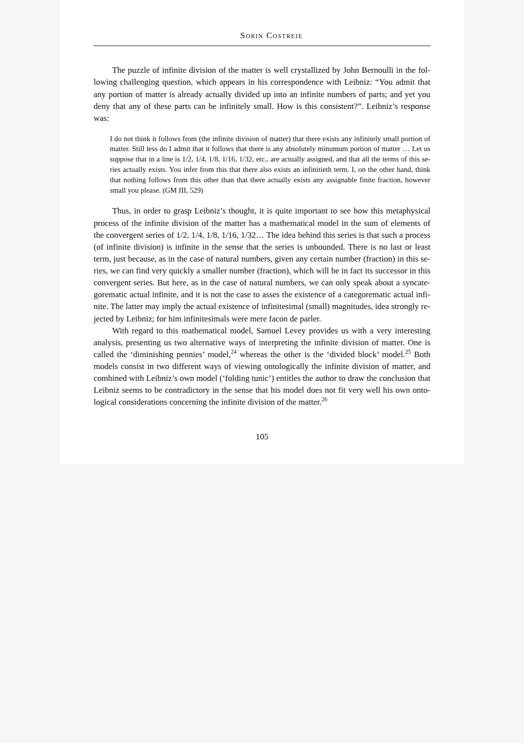Sorin Costreie
The puzzle of infinite division of the matter is well crystallized by John Bernoulli in the following challenging question, which appears in his correspondence with Leibniz: “You admit that any portion of matter is already actually divided up into an infinite numbers of parts; and yet you deny that any of these parts can be infinitely small. How is this consistent?”. Leibniz’s response was:
I do not think it follows from (the infinite division of matter) that there exists any infinitely small portion of matter. Still less do I admit that it follows that there is any absolutely minumum portion of matter … Let us suppose that in a line is 1/2, 1/4, 1/8, 1/16, 1/32, etc., are actually assigned, and that all the terms of this series actually exists. You infer from this that there also exists an infinitieth term. I, on the other hand, think that nothing follows from this other than that there actually exists any assignable finite fraction, however small you please. (GM III, 529)
Thus, in order to grasp Leibniz’s thought, it is quite important to see how this metaphysical process of the infinite division of the matter has a mathematical model in the sum of elements of the convergent series of 1/2, 1/4, 1/8, 1/16, 1/32… The idea behind this series is that such a process (of infinite division) is infinite in the sense that the series is unbounded. There is no last or least term, just because, as in the case of natural numbers, given any certain number (fraction) in this series, we can find very quickly a smaller number (fraction), which will be in fact its successor in this convergent series. But here, as in the case of natural numbers, we can only speak about a syncategorematic actual infinite, and it is not the case to asses the existence of a categorematic actual infinite. The latter may imply the actual existence of infinitesimal (small) magnitudes, idea strongly rejected by Leibniz; for him infinitesimals were mere facon de parler.
With regard to this mathematical model, Samuel Levey provides us with a very interesting analysis, presenting us two alternative ways of interpreting the infinite division of matter. One is called the ‘diminishing pennies’ model,24 whereas the other is the ‘divided block’ model.25 Both models consist in two different ways of viewing ontologically the infinite division of matter, and combined with Leibniz’s own model (‘folding tunic’) entitles the author to draw the conclusion that Leibniz seems to be contradictory in the sense that his model does not fit very well his own ontological considerations concerning the infinite division of the matter.26
105